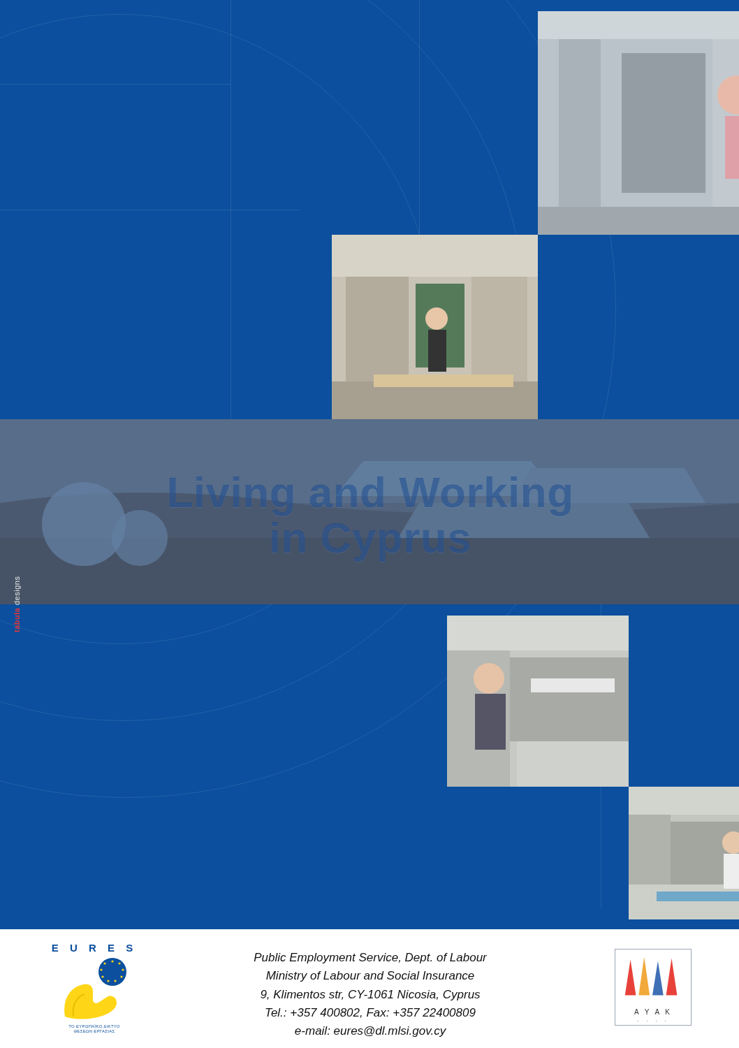Living and Working
in Cyprus
tabula designs
E U R E S
ΤΟ ΕΥΡΩΠΑΪΚΟ ΔΙΚΤΥΟ
ΘΕΣΕΩΝ ΕΡΓΑΣΙΑΣ
Public Employment Service, Dept. of Labour
Ministry of Labour and Social Insurance
9, Klimentos str, CY-1061 Nicosia, Cyprus
Tel.: +357 400802, Fax: +357 22400809
e-mail: eures@dl.mlsi.gov.cy
Α Υ Α Κ
. . . .